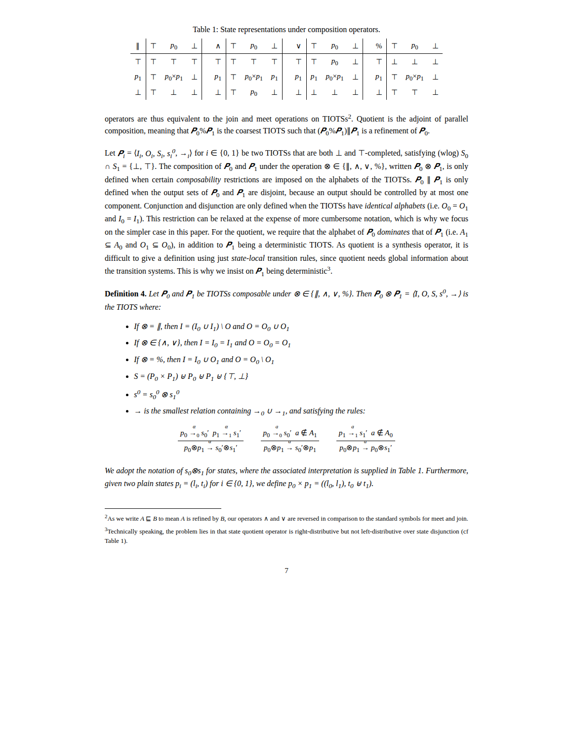Table 1: State representations under composition operators.
| ∥ | ⊤ | p 0 | ⊥ | | ∧ | ⊤ | p 0 | ⊥ | | ∨ | ⊤ | p 0 | ⊥ | | % | ⊤ | p 0 | ⊥ |
| --- | --- | --- | --- | --- | --- | --- | --- | --- | --- | --- | --- | --- | --- | --- | --- | --- | --- | --- |
| ⊤ | ⊤ | ⊤ | ⊤ | | ⊤ | ⊤ | ⊤ | ⊤ | | ⊤ | ⊤ | p 0 | ⊥ | | ⊤ | ⊥ | ⊥ | ⊥ |
| p 1 | ⊤ | p 0 × p 1 | ⊥ | | p 1 | ⊤ | p 0 × p 1 | p 1 | | p 1 | p 1 | p 0 × p 1 | ⊥ | | p 1 | ⊤ | p 0 × p 1 | ⊥ |
| ⊥ | ⊤ | ⊥ | ⊥ | | ⊥ | ⊤ | p 0 | ⊥ | | ⊥ | ⊥ | ⊥ | ⊥ | | ⊥ | ⊤ | ⊤ | ⊥ |
operators are thus equivalent to the join and meet operations on TIOTSs2. Quotient is the adjoint of parallel composition, meaning that 𝑷0%𝑷1 is the coarsest TIOTS such that (𝑷0%𝑷1)∥𝑷1 is a refinement of 𝑷0.
Let 𝑷i = ⟨Ii, Oi, Si, si0, →i⟩ for i ∈ {0, 1} be two TIOTSs that are both ⊥ and ⊤-completed, satisfying (wlog) S0 ∩ S1 = {⊥, ⊤}. The composition of 𝑷0 and 𝑷1 under the operation ⊗ ∈ {∥, ∧, ∨, %}, written 𝑷0 ⊗ 𝑷1, is only defined when certain composability restrictions are imposed on the alphabets of the TIOTSs. 𝑷0 ∥ 𝑷1 is only defined when the output sets of 𝑷0 and 𝑷1 are disjoint, because an output should be controlled by at most one component. Conjunction and disjunction are only defined when the TIOTSs have identical alphabets (i.e. O0 = O1 and I0 = I1). This restriction can be relaxed at the expense of more cumbersome notation, which is why we focus on the simpler case in this paper. For the quotient, we require that the alphabet of 𝑷0 dominates that of 𝑷1 (i.e. A1 ⊆ A0 and O1 ⊆ O0), in addition to 𝑷1 being a deterministic TIOTS. As quotient is a synthesis operator, it is difficult to give a definition using just state-local transition rules, since quotient needs global information about the transition systems. This is why we insist on 𝑷1 being deterministic3.
Definition 4. Let 𝑷0 and 𝑷1 be TIOTSs composable under ⊗ ∈ {∥, ∧, ∨, %}. Then 𝑷0 ⊗ 𝑷1 = ⟨I, O, S, s0, →⟩ is the TIOTS where:
If ⊗ = ∥, then I = (I0 ∪ I1) \ O and O = O0 ∪ O1
If ⊗ ∈ {∧, ∨}, then I = I0 = I1 and O = O0 = O1
If ⊗ = %, then I = I0 ∪ O1 and O = O0 \ O1
S = (P0 × P1) ⊎ P0 ⊎ P1 ⊎ {⊤, ⊥}
s0 = s00 ⊗ s10
→ is the smallest relation containing →0 ∪ →1, and satisfying the rules:
p0 α→0 s0′ p1 α→1 s1′ p0⊗p1 α→ s0′⊗s1′
p0 a→0 s0′ a ∉ A1 p0⊗p1 a→ s0′⊗p1
p1 a→1 s1′ a ∉ A0 p0⊗p1 a→ p0⊗s1′
We adopt the notation of s0⊗s1 for states, where the associated interpretation is supplied in Table 1. Furthermore, given two plain states pi = (li, ti) for i ∈ {0, 1}, we define p0 × p1 = ((l0, l1), t0 ⊎ t1).
2As we write A ⊑ B to mean A is refined by B, our operators ∧ and ∨ are reversed in comparison to the standard symbols for meet and join.
3Technically speaking, the problem lies in that state quotient operator is right-distributive but not left-distributive over state disjunction (cf Table 1).
7